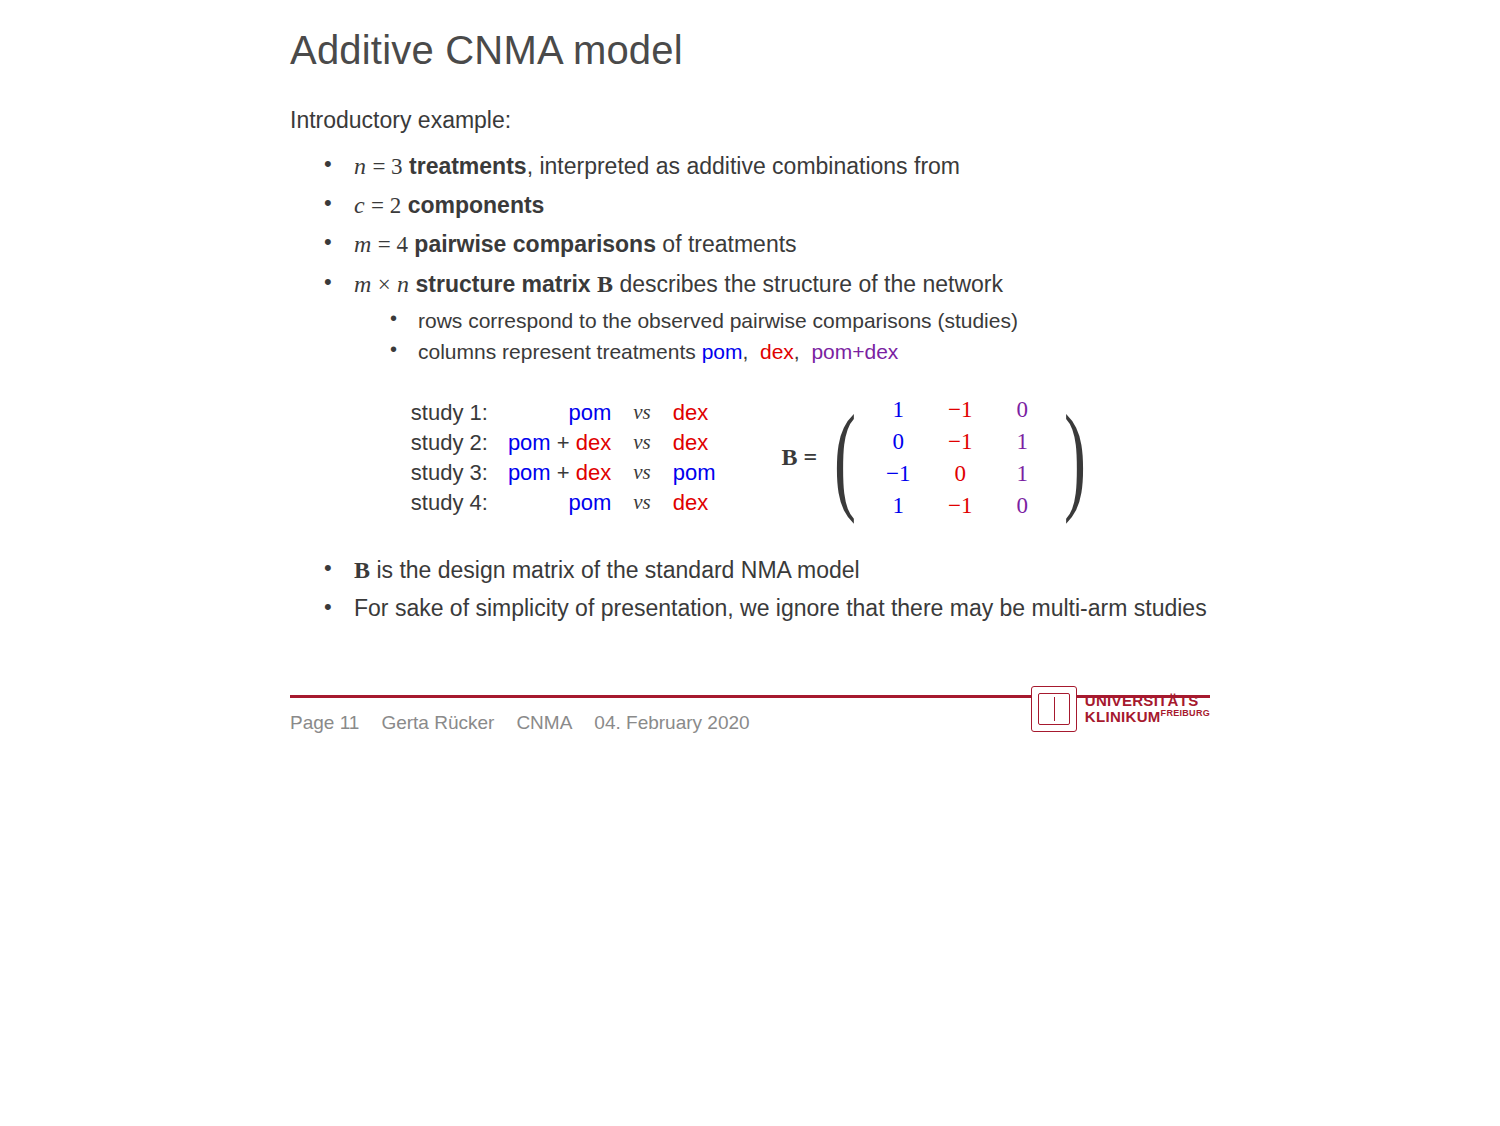Additive CNMA model
Introductory example:
n = 3 treatments, interpreted as additive combinations from
c = 2 components
m = 4 pairwise comparisons of treatments
m × n structure matrix B describes the structure of the network
rows correspond to the observed pairwise comparisons (studies)
columns represent treatments pom, dex, pom+dex
| study 1: | pom | vs | dex |
| study 2: | pom + dex | vs | dex |
| study 3: | pom + dex | vs | pom |
| study 4: | pom | vs | dex |
B = (
| 1 | −1 | 0 |
| 0 | −1 | 1 |
| −1 | 0 | 1 |
| 1 | −1 | 0 |
)
B is the design matrix of the standard NMA model
For sake of simplicity of presentation, we ignore that there may be multi-arm studies
Page 11 Gerta Rücker CNMA 04. February 2020
UNIVERSITÄTS
KLINIKUMFREIBURG